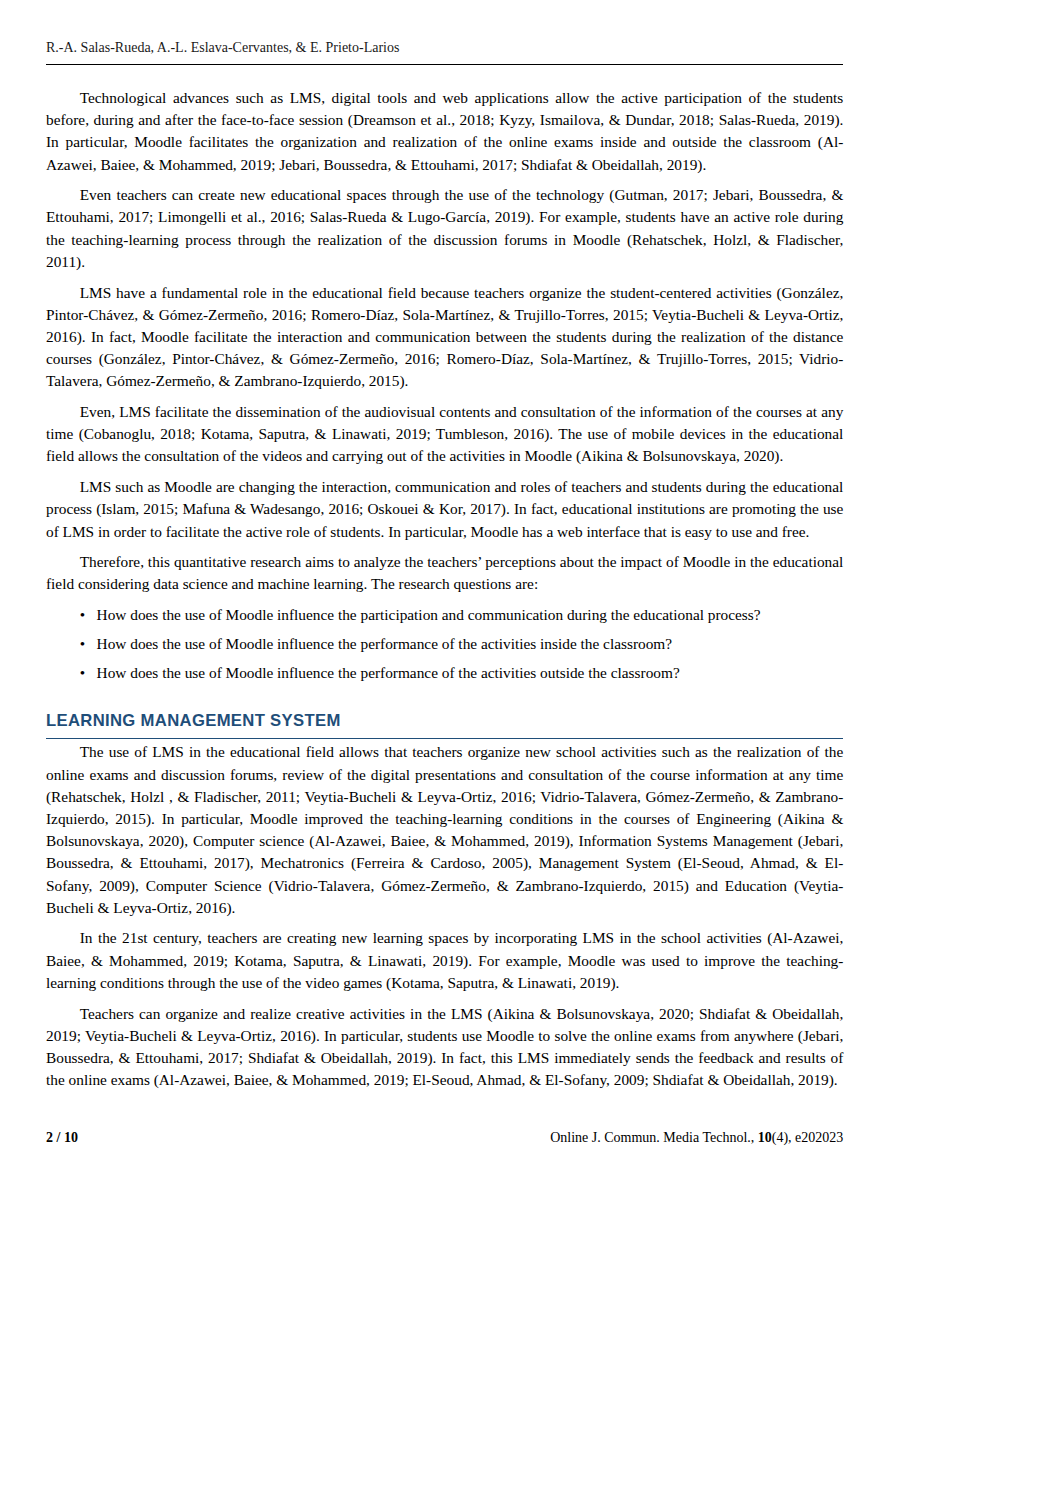R.-A. Salas-Rueda, A.-L. Eslava-Cervantes, & E. Prieto-Larios
Technological advances such as LMS, digital tools and web applications allow the active participation of the students before, during and after the face-to-face session (Dreamson et al., 2018; Kyzy, Ismailova, & Dundar, 2018; Salas-Rueda, 2019). In particular, Moodle facilitates the organization and realization of the online exams inside and outside the classroom (Al-Azawei, Baiee, & Mohammed, 2019; Jebari, Boussedra, & Ettouhami, 2017; Shdiafat & Obeidallah, 2019).
Even teachers can create new educational spaces through the use of the technology (Gutman, 2017; Jebari, Boussedra, & Ettouhami, 2017; Limongelli et al., 2016; Salas-Rueda & Lugo-García, 2019). For example, students have an active role during the teaching-learning process through the realization of the discussion forums in Moodle (Rehatschek, Holzl, & Fladischer, 2011).
LMS have a fundamental role in the educational field because teachers organize the student-centered activities (González, Pintor-Chávez, & Gómez-Zermeño, 2016; Romero-Díaz, Sola-Martínez, & Trujillo-Torres, 2015; Veytia-Bucheli & Leyva-Ortiz, 2016). In fact, Moodle facilitate the interaction and communication between the students during the realization of the distance courses (González, Pintor-Chávez, & Gómez-Zermeño, 2016; Romero-Díaz, Sola-Martínez, & Trujillo-Torres, 2015; Vidrio-Talavera, Gómez-Zermeño, & Zambrano-Izquierdo, 2015).
Even, LMS facilitate the dissemination of the audiovisual contents and consultation of the information of the courses at any time (Cobanoglu, 2018; Kotama, Saputra, & Linawati, 2019; Tumbleson, 2016). The use of mobile devices in the educational field allows the consultation of the videos and carrying out of the activities in Moodle (Aikina & Bolsunovskaya, 2020).
LMS such as Moodle are changing the interaction, communication and roles of teachers and students during the educational process (Islam, 2015; Mafuna & Wadesango, 2016; Oskouei & Kor, 2017). In fact, educational institutions are promoting the use of LMS in order to facilitate the active role of students. In particular, Moodle has a web interface that is easy to use and free.
Therefore, this quantitative research aims to analyze the teachers’ perceptions about the impact of Moodle in the educational field considering data science and machine learning. The research questions are:
How does the use of Moodle influence the participation and communication during the educational process?
How does the use of Moodle influence the performance of the activities inside the classroom?
How does the use of Moodle influence the performance of the activities outside the classroom?
Learning Management System
The use of LMS in the educational field allows that teachers organize new school activities such as the realization of the online exams and discussion forums, review of the digital presentations and consultation of the course information at any time (Rehatschek, Holzl , & Fladischer, 2011; Veytia-Bucheli & Leyva-Ortiz, 2016; Vidrio-Talavera, Gómez-Zermeño, & Zambrano-Izquierdo, 2015). In particular, Moodle improved the teaching-learning conditions in the courses of Engineering (Aikina & Bolsunovskaya, 2020), Computer science (Al-Azawei, Baiee, & Mohammed, 2019), Information Systems Management (Jebari, Boussedra, & Ettouhami, 2017), Mechatronics (Ferreira & Cardoso, 2005), Management System (El-Seoud, Ahmad, & El-Sofany, 2009), Computer Science (Vidrio-Talavera, Gómez-Zermeño, & Zambrano-Izquierdo, 2015) and Education (Veytia-Bucheli & Leyva-Ortiz, 2016).
In the 21st century, teachers are creating new learning spaces by incorporating LMS in the school activities (Al-Azawei, Baiee, & Mohammed, 2019; Kotama, Saputra, & Linawati, 2019). For example, Moodle was used to improve the teaching-learning conditions through the use of the video games (Kotama, Saputra, & Linawati, 2019).
Teachers can organize and realize creative activities in the LMS (Aikina & Bolsunovskaya, 2020; Shdiafat & Obeidallah, 2019; Veytia-Bucheli & Leyva-Ortiz, 2016). In particular, students use Moodle to solve the online exams from anywhere (Jebari, Boussedra, & Ettouhami, 2017; Shdiafat & Obeidallah, 2019). In fact, this LMS immediately sends the feedback and results of the online exams (Al-Azawei, Baiee, & Mohammed, 2019; El-Seoud, Ahmad, & El-Sofany, 2009; Shdiafat & Obeidallah, 2019).
2 / 10 Online J. Commun. Media Technol., 10(4), e202023